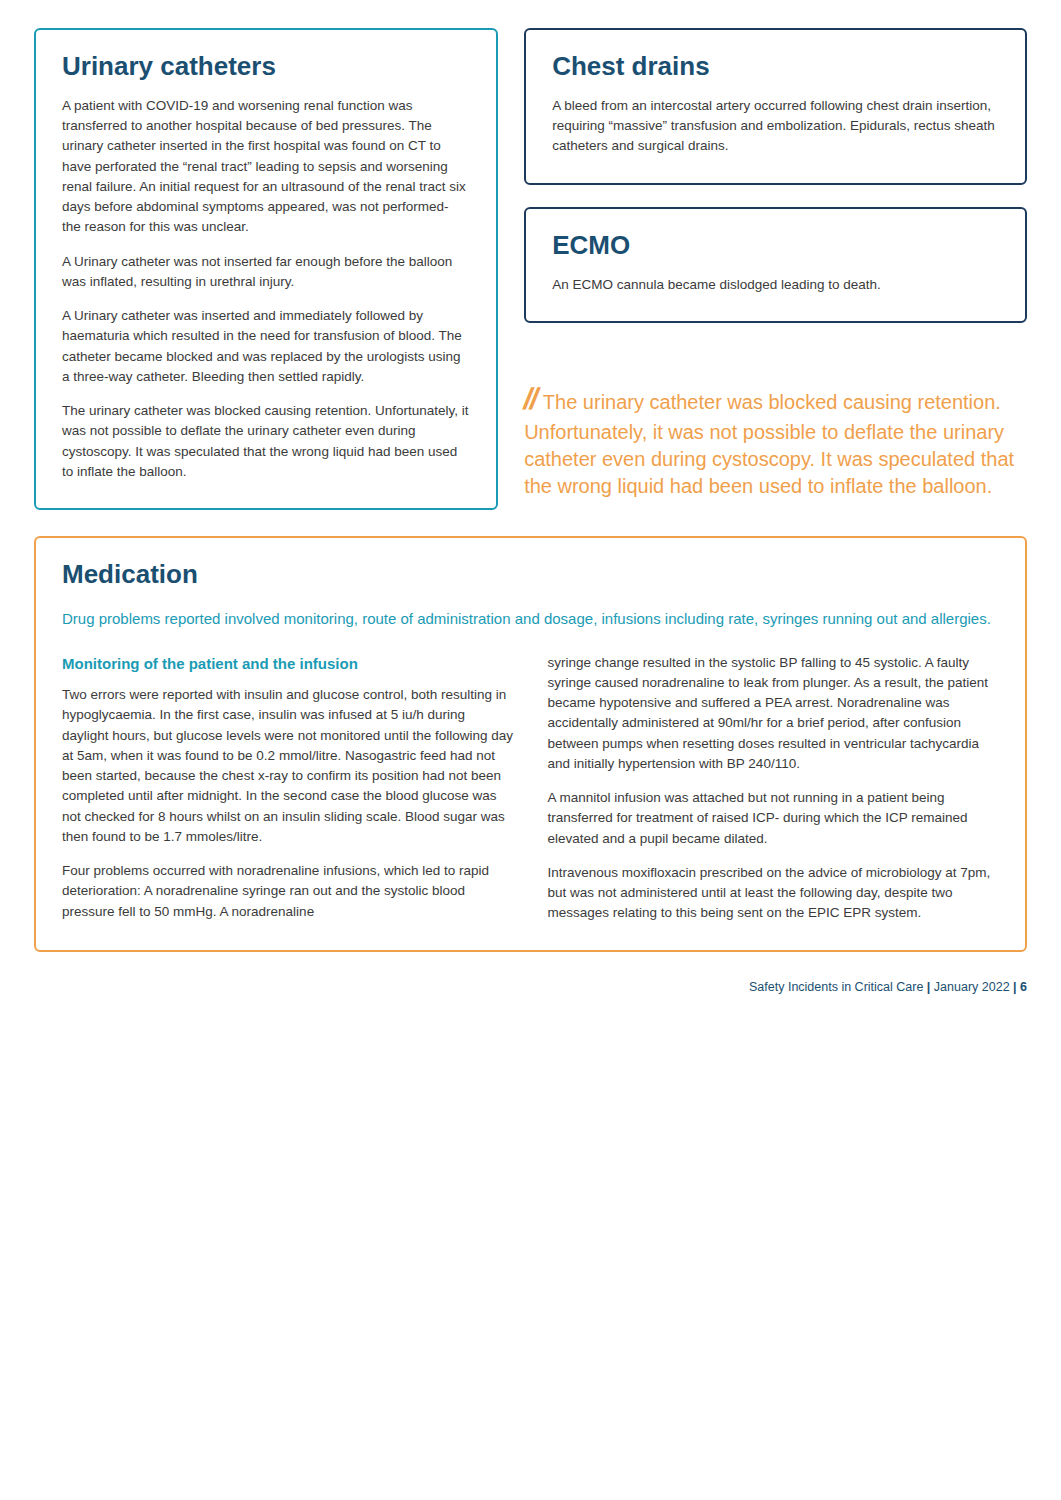Urinary catheters
A patient with COVID-19 and worsening renal function was transferred to another hospital because of bed pressures. The urinary catheter inserted in the first hospital was found on CT to have perforated the “renal tract” leading to sepsis and worsening renal failure. An initial request for an ultrasound of the renal tract six days before abdominal symptoms appeared, was not performed- the reason for this was unclear.
A Urinary catheter was not inserted far enough before the balloon was inflated, resulting in urethral injury.
A Urinary catheter was inserted and immediately followed by haematuria which resulted in the need for transfusion of blood. The catheter became blocked and was replaced by the urologists using a three-way catheter. Bleeding then settled rapidly.
The urinary catheter was blocked causing retention. Unfortunately, it was not possible to deflate the urinary catheter even during cystoscopy. It was speculated that the wrong liquid had been used to inflate the balloon.
Chest drains
A bleed from an intercostal artery occurred following chest drain insertion, requiring “massive” transfusion and embolization. Epidurals, rectus sheath catheters and surgical drains.
ECMO
An ECMO cannula became dislodged leading to death.
//The urinary catheter was blocked causing retention. Unfortunately, it was not possible to deflate the urinary catheter even during cystoscopy. It was speculated that the wrong liquid had been used to inflate the balloon.
Medication
Drug problems reported involved monitoring, route of administration and dosage, infusions including rate, syringes running out and allergies.
Monitoring of the patient and the infusion
Two errors were reported with insulin and glucose control, both resulting in hypoglycaemia. In the first case, insulin was infused at 5 iu/h during daylight hours, but glucose levels were not monitored until the following day at 5am, when it was found to be 0.2 mmol/litre. Nasogastric feed had not been started, because the chest x-ray to confirm its position had not been completed until after midnight. In the second case the blood glucose was not checked for 8 hours whilst on an insulin sliding scale. Blood sugar was then found to be 1.7 mmoles/litre.
Four problems occurred with noradrenaline infusions, which led to rapid deterioration: A noradrenaline syringe ran out and the systolic blood pressure fell to 50 mmHg. A noradrenaline
syringe change resulted in the systolic BP falling to 45 systolic. A faulty syringe caused noradrenaline to leak from plunger. As a result, the patient became hypotensive and suffered a PEA arrest. Noradrenaline was accidentally administered at 90ml/hr for a brief period, after confusion between pumps when resetting doses resulted in ventricular tachycardia and initially hypertension with BP 240/110.
A mannitol infusion was attached but not running in a patient being transferred for treatment of raised ICP- during which the ICP remained elevated and a pupil became dilated.
Intravenous moxifloxacin prescribed on the advice of microbiology at 7pm, but was not administered until at least the following day, despite two messages relating to this being sent on the EPIC EPR system.
Safety Incidents in Critical Care | January 2022 | 6